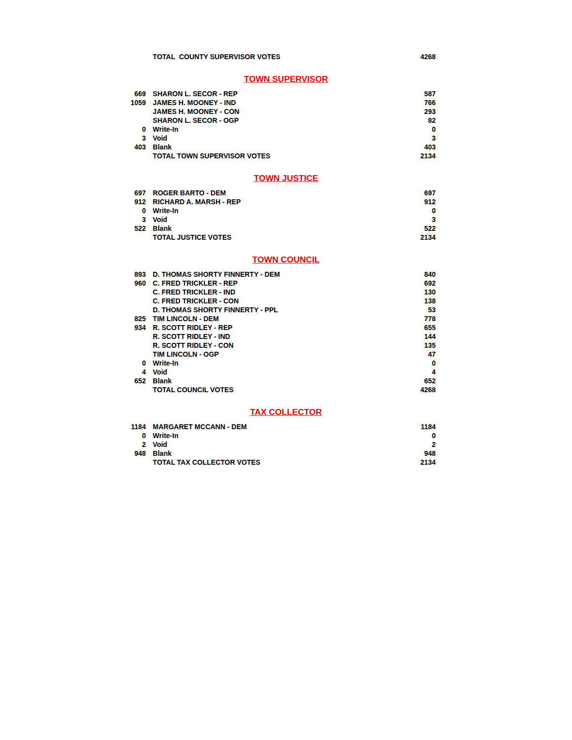| | TOTAL COUNTY SUPERVISOR VOTES | 4268 |
| TOWN SUPERVISOR |
| 669 | SHARON L. SECOR - REP | 587 |
| 1059 | JAMES H. MOONEY - IND | 766 |
| | JAMES H. MOONEY - CON | 293 |
| | SHARON L. SECOR - OGP | 82 |
| 0 | Write-In | 0 |
| 3 | Void | 3 |
| 403 | Blank | 403 |
| | TOTAL TOWN SUPERVISOR VOTES | 2134 |
| TOWN JUSTICE |
| 697 | ROGER BARTO - DEM | 697 |
| 912 | RICHARD A. MARSH - REP | 912 |
| 0 | Write-In | 0 |
| 3 | Void | 3 |
| 522 | Blank | 522 |
| | TOTAL JUSTICE VOTES | 2134 |
| TOWN COUNCIL |
| 893 | D. THOMAS SHORTY FINNERTY - DEM | 840 |
| 960 | C. FRED TRICKLER - REP | 692 |
| | C. FRED TRICKLER - IND | 130 |
| | C. FRED TRICKLER - CON | 138 |
| | D. THOMAS SHORTY FINNERTY - PPL | 53 |
| 825 | TIM LINCOLN - DEM | 778 |
| 934 | R. SCOTT RIDLEY - REP | 655 |
| | R. SCOTT RIDLEY - IND | 144 |
| | R. SCOTT RIDLEY - CON | 135 |
| | TIM LINCOLN - OGP | 47 |
| 0 | Write-In | 0 |
| 4 | Void | 4 |
| 652 | Blank | 652 |
| | TOTAL COUNCIL VOTES | 4268 |
| TAX COLLECTOR |
| 1184 | MARGARET MCCANN - DEM | 1184 |
| 0 | Write-In | 0 |
| 2 | Void | 2 |
| 948 | Blank | 948 |
| | TOTAL TAX COLLECTOR VOTES | 2134 |